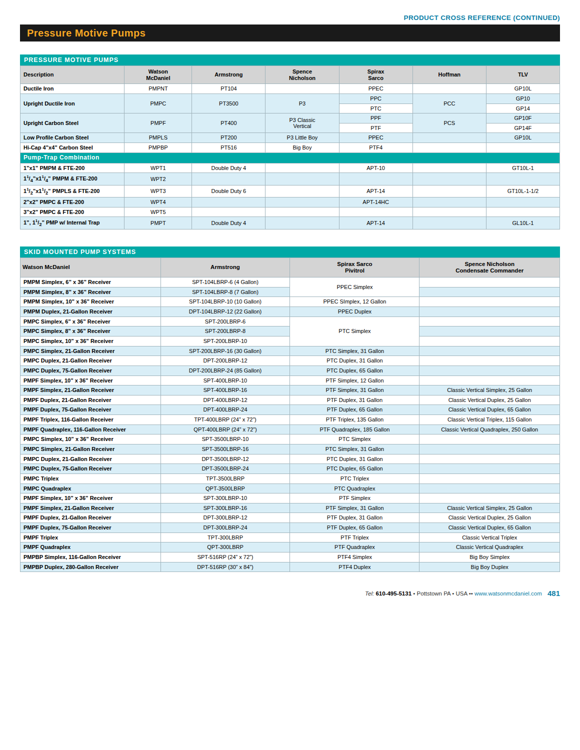PRODUCT CROSS REFERENCE (CONTINUED)
Pressure Motive Pumps
PRESSURE MOTIVE PUMPS
| Description | Watson McDaniel | Armstrong | Spence Nicholson | Spirax Sarco | Hoffman | TLV |
| --- | --- | --- | --- | --- | --- | --- |
| Ductile Iron | PMPNT | PT104 | | PPEC | | GP10L |
| Upright Ductile Iron | PMPC | PT3500 | P3 | PPC | PCC | GP10 |
| PTC | GP14 |
| Upright Carbon Steel | PMPF | PT400 | P3 Classic Vertical | PPF | PCS | GP10F |
| PTF | GP14F |
| Low Profile Carbon Steel | PMPLS | PT200 | P3 Little Boy | PPEC | | GP10L |
| Hi-Cap 4”x4” Carbon Steel | PMPBP | PT516 | Big Boy | PTF4 | | |
| Pump-Trap Combination |
| 1”x1” PMPM & FTE-200 | WPT1 | Double Duty 4 | | APT-10 | | GT10L-1 |
| 1 1 / 4 ”x1 1 / 4 ” PMPM & FTE-200 | WPT2 | | | | | |
| 1 1 / 2 ”x1 1 / 2 ” PMPLS & FTE-200 | WPT3 | Double Duty 6 | | APT-14 | | GT10L-1-1/2 |
| 2”x2” PMPC & FTE-200 | WPT4 | | | APT-14HC | | |
| 3”x2” PMPC & FTE-200 | WPT5 | | | | | |
| 1”, 1 1 / 2 ” PMP w/ Internal Trap | PMPT | Double Duty 4 | | APT-14 | | GL10L-1 |
SKID MOUNTED PUMP SYSTEMS
| Watson McDaniel | Armstrong | Spirax Sarco Pivitrol | Spence Nicholson Condensate Commander |
| --- | --- | --- | --- |
| PMPM Simplex, 6” x 36” Receiver | SPT-104LBRP-6 (4 Gallon) | PPEC Simplex | |
| PMPM Simplex, 8” x 36” Receiver | SPT-104LBRP-8 (7 Gallon) | |
| PMPM Simplex, 10” x 36” Receiver | SPT-104LBRP-10 (10 Gallon) | PPEC SImplex, 12 Gallon | |
| PMPM Duplex, 21-Gallon Receiver | DPT-104LBRP-12 (22 Gallon) | PPEC Duplex | |
| PMPC Simplex, 6” x 36” Receiver | SPT-200LBRP-6 | PTC Simplex | |
| PMPC Simplex, 8” x 36” Receiver | SPT-200LBRP-8 | |
| PMPC Simplex, 10” x 36” Receiver | SPT-200LBRP-10 | |
| PMPC Simplex, 21-Gallon Receiver | SPT-200LBRP-16 (30 Gallon) | PTC Simplex, 31 Gallon | |
| PMPC Duplex, 21-Gallon Receiver | DPT-200LBRP-12 | PTC Duplex, 31 Gallon | |
| PMPC Duplex, 75-Gallon Receiver | DPT-200LBRP-24 (85 Gallon) | PTC Duplex, 65 Gallon | |
| PMPF Simplex, 10” x 36” Receiver | SPT-400LBRP-10 | PTF Simplex, 12 Gallon | |
| PMPF Simplex, 21-Gallon Receiver | SPT-400LBRP-16 | PTF Simplex, 31 Gallon | Classic Vertical Simplex, 25 Gallon |
| PMPF Duplex, 21-Gallon Receiver | DPT-400LBRP-12 | PTF Duplex, 31 Gallon | Classic Vertical Duplex, 25 Gallon |
| PMPF Duplex, 75-Gallon Receiver | DPT-400LBRP-24 | PTF Duplex, 65 Gallon | Classic Vertical Duplex, 65 Gallon |
| PMPF Triplex, 116-Gallon Receiver | TPT-400LBRP (24” x 72”) | PTF Triplex, 135 Gallon | Classic Vertical Triplex, 115 Gallon |
| PMPF Quadraplex, 116-Gallon Receiver | QPT-400LBRP (24” x 72”) | PTF Quadraplex, 185 Gallon | Classic Vertical Quadraplex, 250 Gallon |
| PMPC Simplex, 10” x 36” Receiver | SPT-3500LBRP-10 | PTC Simplex | |
| PMPC Simplex, 21-Gallon Receiver | SPT-3500LBRP-16 | PTC Simplex, 31 Gallon | |
| PMPC Duplex, 21-Gallon Receiver | DPT-3500LBRP-12 | PTC Duplex, 31 Gallon | |
| PMPC Duplex, 75-Gallon Receiver | DPT-3500LBRP-24 | PTC Duplex, 65 Gallon | |
| PMPC Triplex | TPT-3500LBRP | PTC Triplex | |
| PMPC Quadraplex | QPT-3500LBRP | PTC Quadraplex | |
| PMPF Simplex, 10” x 36” Receiver | SPT-300LBRP-10 | PTF Simplex | |
| PMPF Simplex, 21-Gallon Receiver | SPT-300LBRP-16 | PTF Simplex, 31 Gallon | Classic Vertical Simplex, 25 Gallon |
| PMPF Duplex, 21-Gallon Receiver | DPT-300LBRP-12 | PTF Duplex, 31 Gallon | Classic Vertical Duplex, 25 Gallon |
| PMPF Duplex, 75-Gallon Receiver | DPT-300LBRP-24 | PTF Duplex, 65 Gallon | Classic Vertical Duplex, 65 Gallon |
| PMPF Triplex | TPT-300LBRP | PTF Triplex | Classic Vertical Triplex |
| PMPF Quadraplex | QPT-300LBRP | PTF Quadraplex | Classic Vertical Quadraplex |
| PMPBP Simplex, 116-Gallon Receiver | SPT-516RP (24” x 72”) | PTF4 Simplex | Big Boy Simplex |
| PMPBP Duplex, 280-Gallon Receiver | DPT-516RP (30” x 84”) | PTF4 Duplex | Big Boy Duplex |
Tel: 610-495-5131 • Pottstown PA • USA •• www.watsonmcdaniel.com 481